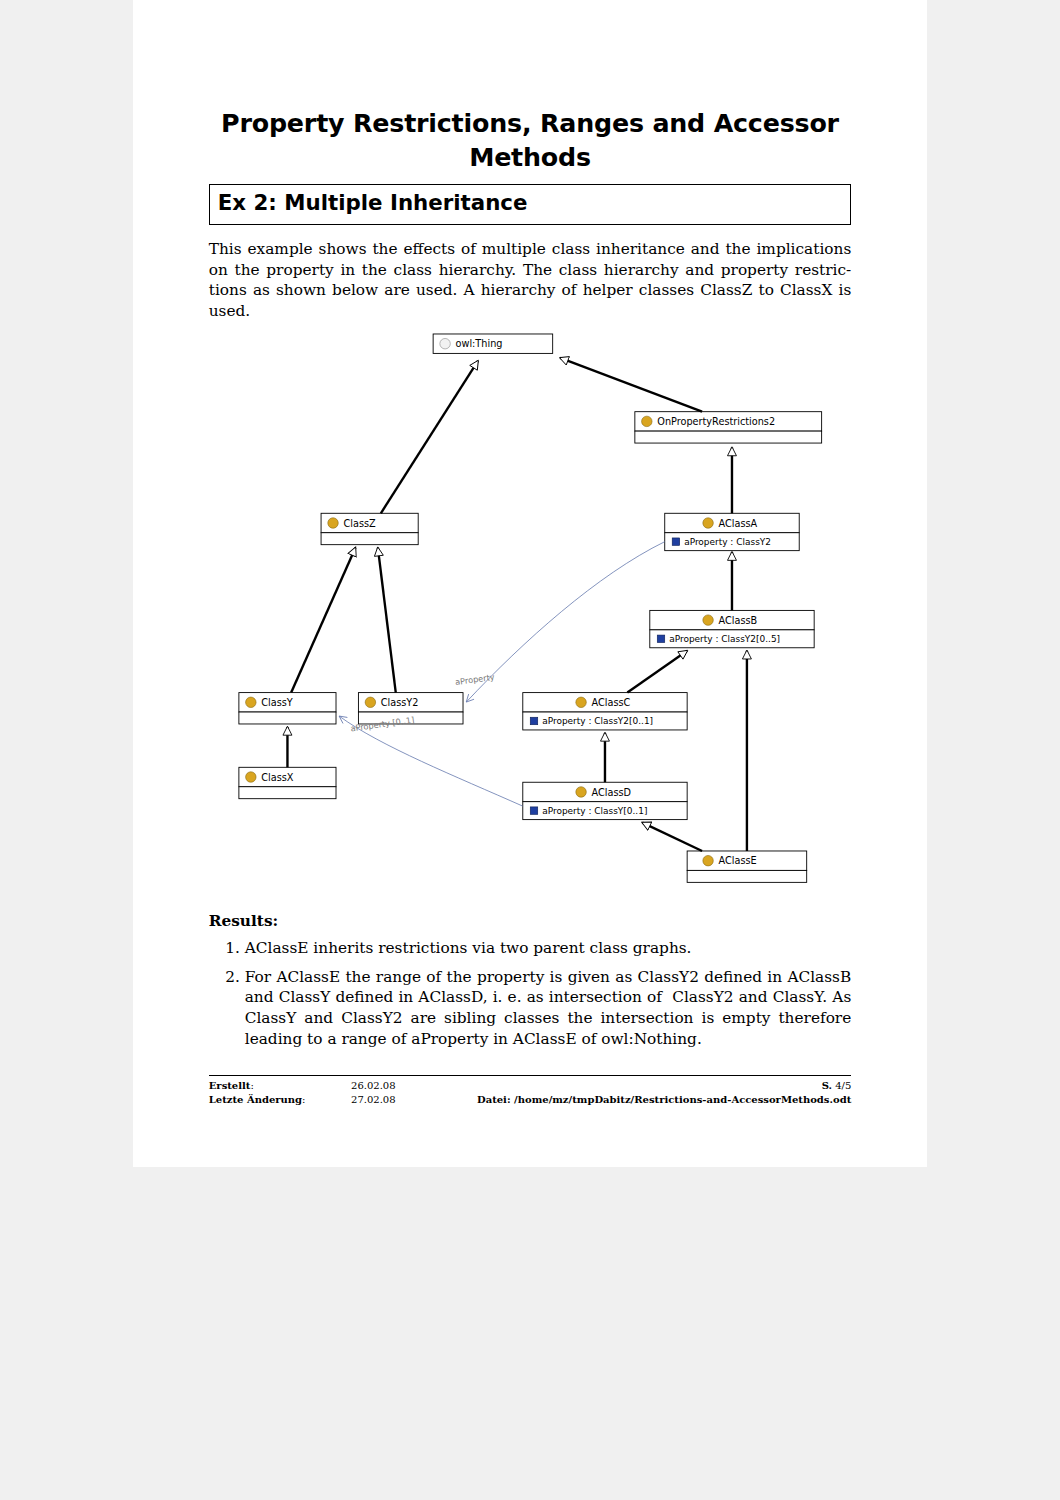Property Restrictions, Ranges and Accessor Methods
Ex 2: Multiple Inheritance
This example shows the effects of multiple class inheritance and the implications on the property in the class hierarchy. The class hierarchy and property restrictions as shown below are used. A hierarchy of helper classes ClassZ to ClassX is used.
owl:Thing OnPropertyRestrictions2 ClassZ AClassA aProperty : ClassY2 AClassB aProperty : ClassY2[0..5] ClassY ClassY2 AClassC aProperty : ClassY2[0..1] ClassX AClassD aProperty : ClassY[0..1] AClassE aProperty aProperty [0..1]
Results:
AClassE inherits restrictions via two parent class graphs.
For AClassE the range of the property is given as ClassY2 defined in AClassB and ClassY defined in AClassD, i. e. as intersection of ClassY2 and ClassY. As ClassY and ClassY2 are sibling classes the intersection is empty therefore leading to a range of aProperty in AClassE of owl:Nothing.
| Erstellt : | 26.02.08 | S. 4/5 |
| Letzte Änderung : | 27.02.08 | Datei: /home/mz/tmpDabitz/Restrictions-and-AccessorMethods.odt |